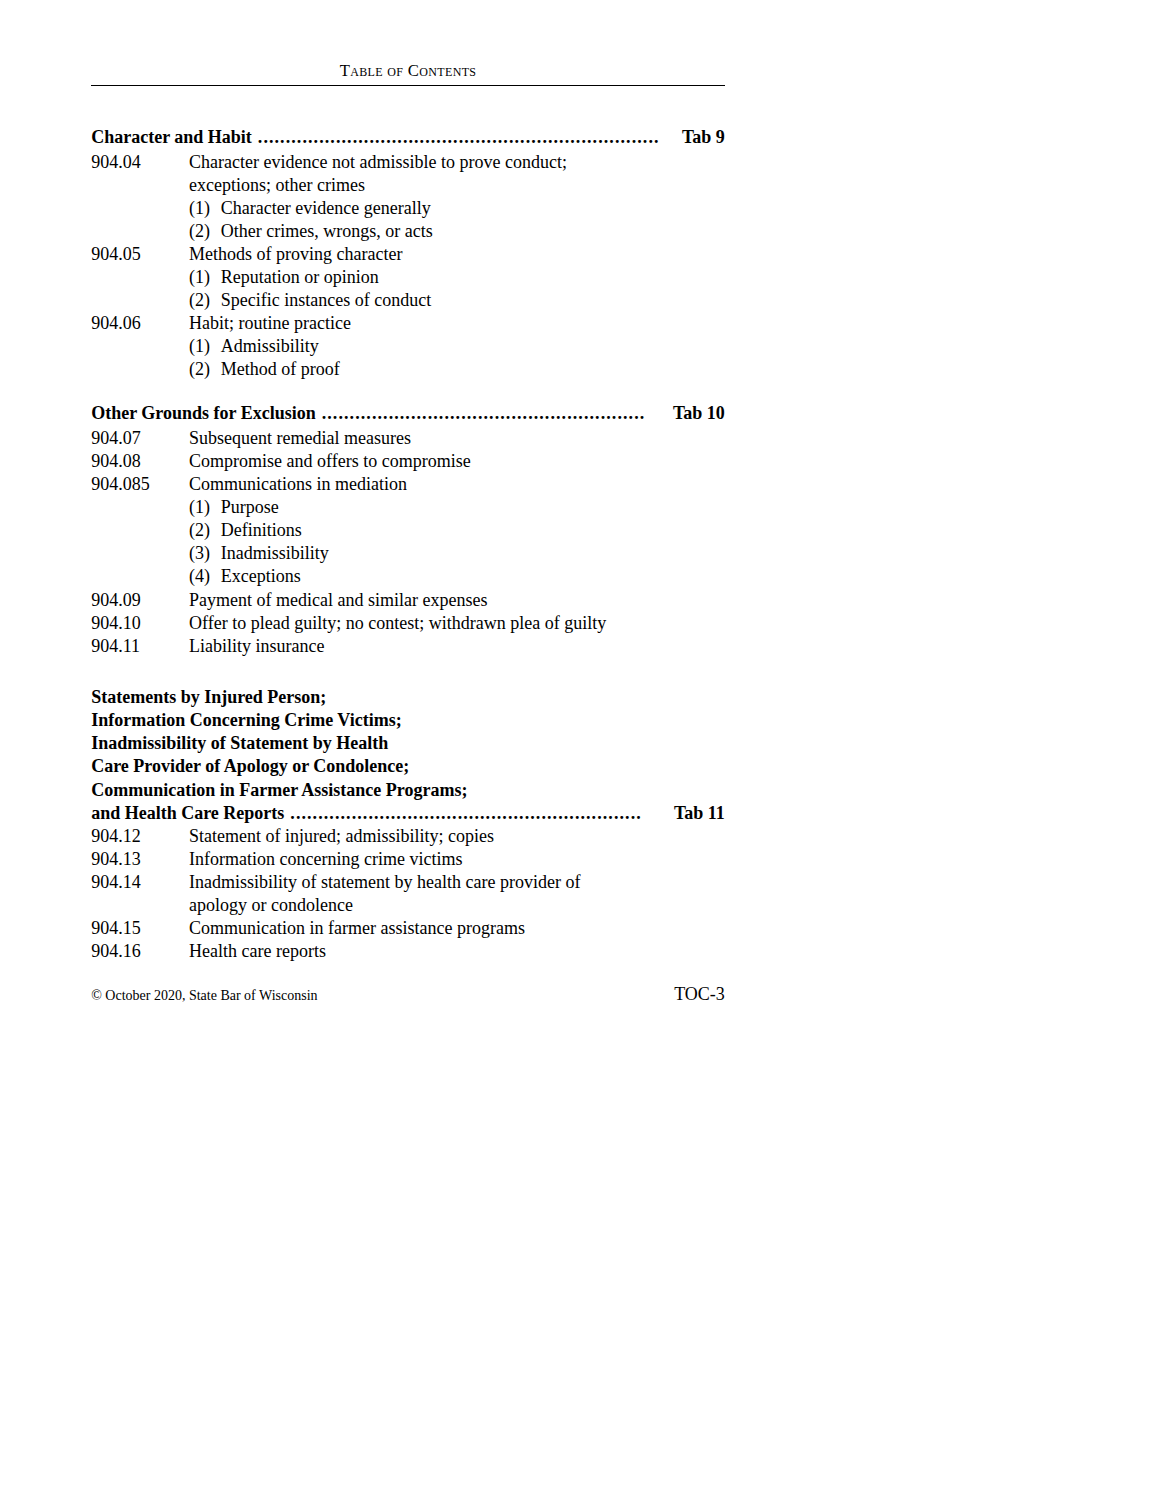Table of Contents
Character and Habit ........................................................................ Tab 9
904.04 Character evidence not admissible to prove conduct;
exceptions; other crimes
(1) Character evidence generally
(2) Other crimes, wrongs, or acts
904.05 Methods of proving character
(1) Reputation or opinion
(2) Specific instances of conduct
904.06 Habit; routine practice
(1) Admissibility
(2) Method of proof
Other Grounds for Exclusion .......................................................... Tab 10
904.07 Subsequent remedial measures
904.08 Compromise and offers to compromise
904.085 Communications in mediation
(1) Purpose
(2) Definitions
(3) Inadmissibility
(4) Exceptions
904.09 Payment of medical and similar expenses
904.10 Offer to plead guilty; no contest; withdrawn plea of guilty
904.11 Liability insurance
Statements by Injured Person;
Information Concerning Crime Victims;
Inadmissibility of Statement by Health
Care Provider of Apology or Condolence;
Communication in Farmer Assistance Programs;
and Health Care Reports ............................................................... Tab 11
904.12 Statement of injured; admissibility; copies
904.13 Information concerning crime victims
904.14 Inadmissibility of statement by health care provider of
apology or condolence
904.15 Communication in farmer assistance programs
904.16 Health care reports
© October 2020, State Bar of Wisconsin TOC-3